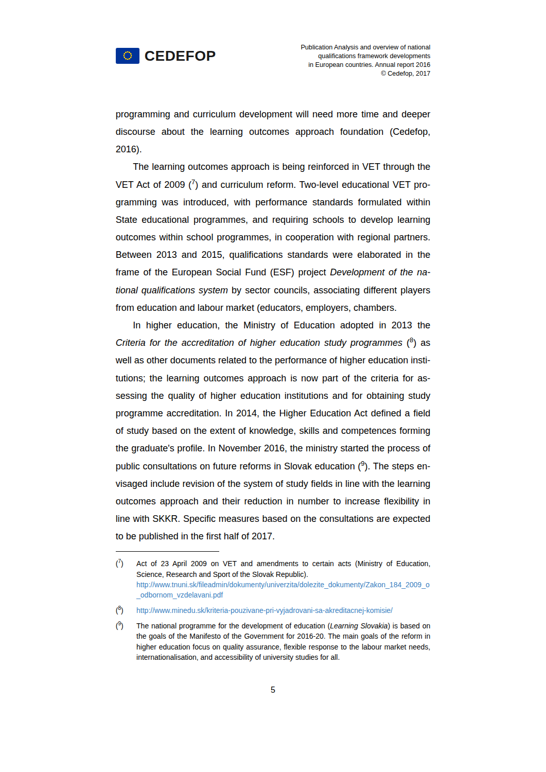CEDEFOP
Publication Analysis and overview of national
qualifications framework developments
in European countries. Annual report 2016
© Cedefop, 2017
programming and curriculum development will need more time and deeper discourse about the learning outcomes approach foundation (Cedefop, 2016).
The learning outcomes approach is being reinforced in VET through the VET Act of 2009 (7) and curriculum reform. Two-level educational VET programming was introduced, with performance standards formulated within State educational programmes, and requiring schools to develop learning outcomes within school programmes, in cooperation with regional partners. Between 2013 and 2015, qualifications standards were elaborated in the frame of the European Social Fund (ESF) project Development of the national qualifications system by sector councils, associating different players from education and labour market (educators, employers, chambers.
In higher education, the Ministry of Education adopted in 2013 the Criteria for the accreditation of higher education study programmes (8) as well as other documents related to the performance of higher education institutions; the learning outcomes approach is now part of the criteria for assessing the quality of higher education institutions and for obtaining study programme accreditation. In 2014, the Higher Education Act defined a field of study based on the extent of knowledge, skills and competences forming the graduate's profile. In November 2016, the ministry started the process of public consultations on future reforms in Slovak education (9). The steps envisaged include revision of the system of study fields in line with the learning outcomes approach and their reduction in number to increase flexibility in line with SKKR. Specific measures based on the consultations are expected to be published in the first half of 2017.
(7)
Act of 23 April 2009 on VET and amendments to certain acts (Ministry of Education, Science, Research and Sport of the Slovak Republic).
http://www.tnuni.sk/fileadmin/dokumenty/univerzita/dolezite_dokumenty/Zakon_184_2009_o_odbornom_vzdelavani.pdf
(8)
http://www.minedu.sk/kriteria-pouzivane-pri-vyjadrovani-sa-akreditacnej-komisie/
(9)
The national programme for the development of education (Learning Slovakia) is based on the goals of the Manifesto of the Government for 2016-20. The main goals of the reform in higher education focus on quality assurance, flexible response to the labour market needs, internationalisation, and accessibility of university studies for all.
5